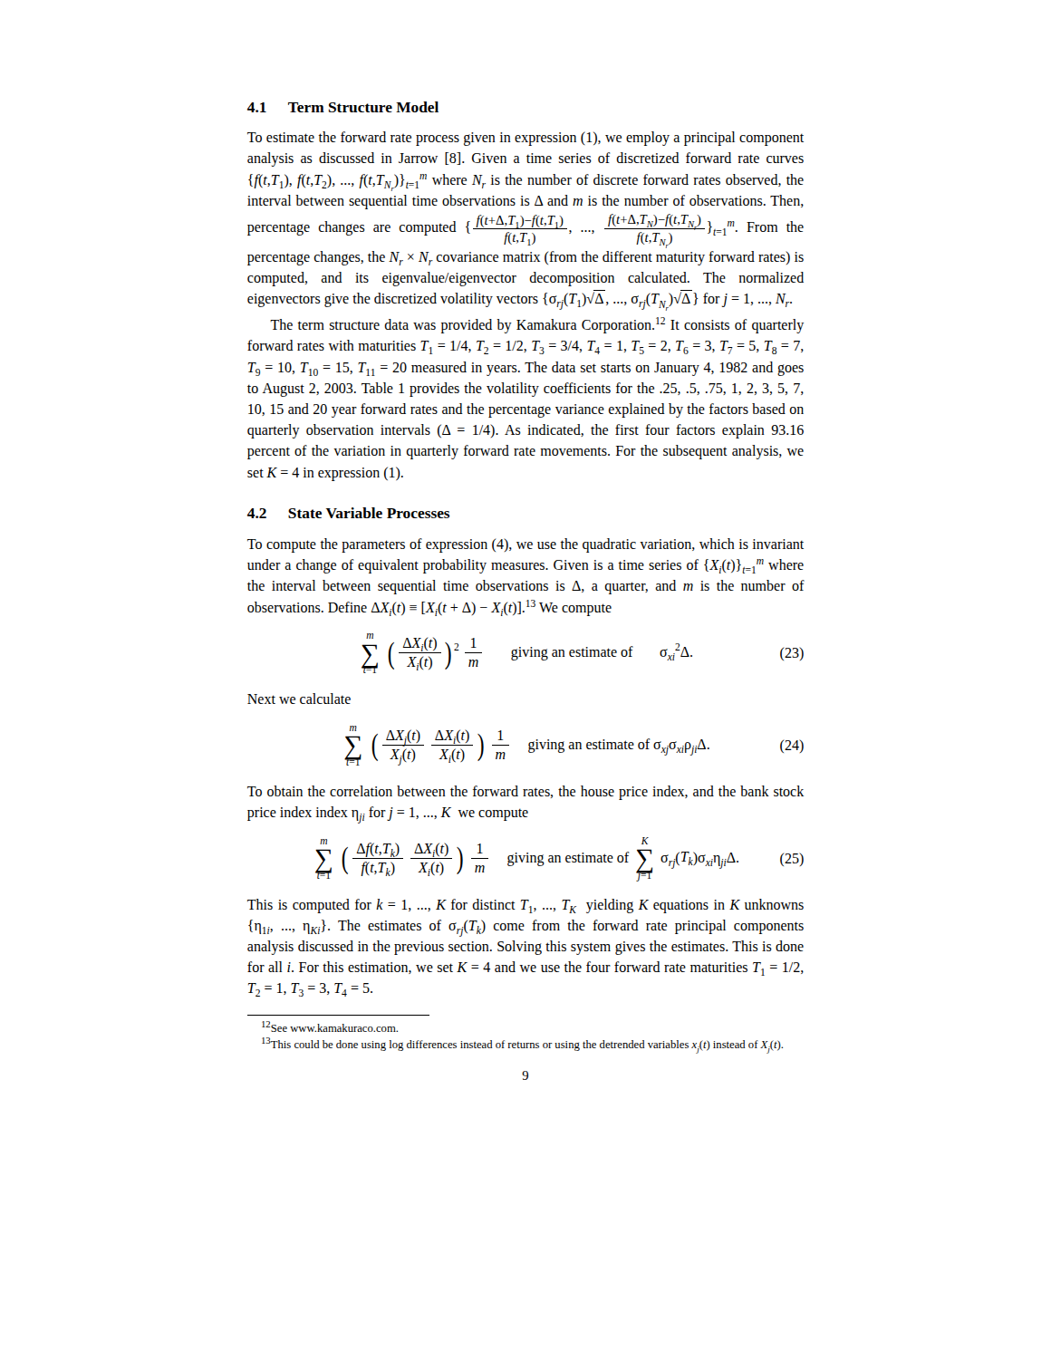4.1 Term Structure Model
To estimate the forward rate process given in expression (1), we employ a principal component analysis as discussed in Jarrow [8]. Given a time series of discretized forward rate curves {f(t,T1), f(t,T2), ..., f(t,TNr)}t=1m where Nr is the number of discrete forward rates observed, the interval between sequential time observations is Δ and m is the number of observations. Then, percentage changes are computed {f(t+Δ,T1)−f(t,T1) f(t,T1), ..., f(t+Δ,TN)−f(t,TNr) f(t,TNr)}t=1m. From the percentage changes, the Nr × Nr covariance matrix (from the different maturity forward rates) is computed, and its eigenvalue/eigenvector decomposition calculated. The normalized eigenvectors give the discretized volatility vectors {σrj(T1)√Δ, ..., σrj(TNr)√Δ} for j = 1, ..., Nr.
The term structure data was provided by Kamakura Corporation.12 It consists of quarterly forward rates with maturities T1 = 1/4, T2 = 1/2, T3 = 3/4, T4 = 1, T5 = 2, T6 = 3, T7 = 5, T8 = 7, T9 = 10, T10 = 15, T11 = 20 measured in years. The data set starts on January 4, 1982 and goes to August 2, 2003. Table 1 provides the volatility coefficients for the .25, .5, .75, 1, 2, 3, 5, 7, 10, 15 and 20 year forward rates and the percentage variance explained by the factors based on quarterly observation intervals (Δ = 1/4). As indicated, the first four factors explain 93.16 percent of the variation in quarterly forward rate movements. For the subsequent analysis, we set K = 4 in expression (1).
4.2 State Variable Processes
To compute the parameters of expression (4), we use the quadratic variation, which is invariant under a change of equivalent probability measures. Given is a time series of {Xi(t)}t=1m where the interval between sequential time observations is Δ, a quarter, and m is the number of observations. Define ΔXi(t) ≡ [Xi(t + Δ) − Xi(t)].13 We compute
m∑t=1 (ΔXi(t) Xi(t))2 1 m giving an estimate of σxi2Δ.
(23)
Next we calculate
m∑t=1 (ΔXj(t) Xj(t) ΔXi(t) Xi(t)) 1 m giving an estimate of σxjσxiρjiΔ.
(24)
To obtain the correlation between the forward rates, the house price index, and the bank stock price index index ηji for j = 1, ..., K we compute
m∑t=1 (Δf(t,Tk) f(t,Tk) ΔXi(t) Xi(t)) 1 m giving an estimate of K∑j=1 σrj(Tk)σxiηjiΔ.
(25)
This is computed for k = 1, ..., K for distinct T1, ..., TK yielding K equations in K unknowns {η1i, ..., ηKi}. The estimates of σrj(Tk) come from the forward rate principal components analysis discussed in the previous section. Solving this system gives the estimates. This is done for all i. For this estimation, we set K = 4 and we use the four forward rate maturities T1 = 1/2, T2 = 1, T3 = 3, T4 = 5.
12See www.kamakuraco.com.
13This could be done using log differences instead of returns or using the detrended variables xj(t) instead of Xj(t).
9